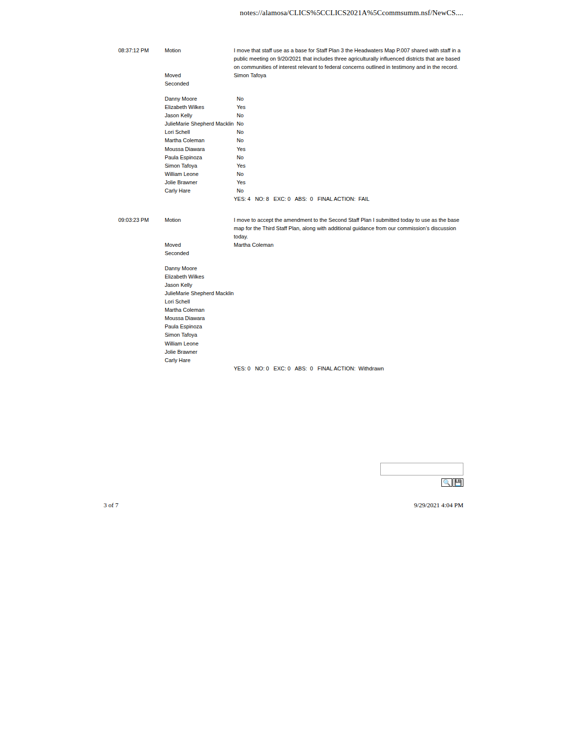notes://alamosa/CLICS%5CCLICS2021A%5Ccommsumm.nsf/NewCS....
| 08:37:12 PM | Motion | I move that staff use as a base for Staff Plan 3 the Headwaters Map P.007 shared with staff in a public meeting on 9/20/2021 that includes three agriculturally influenced districts that are based on communities of interest relevant to federal concerns outlined in testimony and in the record. |
| | Moved | Simon Tafoya |
| | Seconded | |
| | Danny Moore | No | |
| | Elizabeth Wilkes | Yes | |
| | Jason Kelly | No | |
| | JulieMarie Shepherd Macklin | No | |
| | Lori Schell | No | |
| | Martha Coleman | No | |
| | Moussa Diawara | Yes | |
| | Paula Espinoza | No | |
| | Simon Tafoya | Yes | |
| | William Leone | No | |
| | Jolie Brawner | Yes | |
| | Carly Hare | No | |
| | | YES: 4 NO: 8 EXC: 0 ABS: 0 FINAL ACTION: FAIL |
| 09:03:23 PM | Motion | I move to accept the amendment to the Second Staff Plan I submitted today to use as the base map for the Third Staff Plan, along with additional guidance from our commission’s discussion today. |
| | Moved | Martha Coleman |
| | Seconded | |
| | Danny Moore | | |
| | Elizabeth Wilkes | | |
| | Jason Kelly | | |
| | JulieMarie Shepherd Macklin | | |
| | Lori Schell | | |
| | Martha Coleman | | |
| | Moussa Diawara | | |
| | Paula Espinoza | | |
| | Simon Tafoya | | |
| | William Leone | | |
| | Jolie Brawner | | |
| | Carly Hare | | |
| | | YES: 0 NO: 0 EXC: 0 ABS: 0 FINAL ACTION: Withdrawn |
🔍💾
3 of 7 9/29/2021 4:04 PM